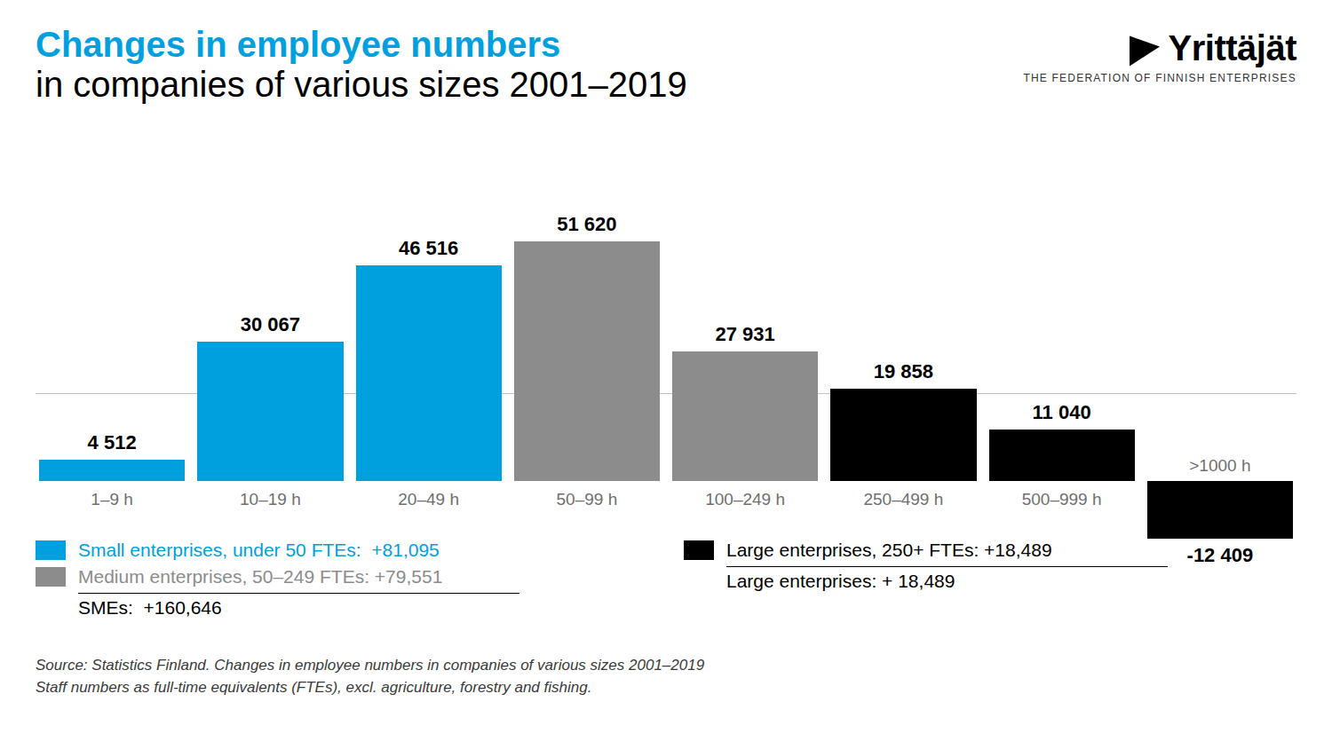Changes in employee numbers in companies of various sizes 2001–2019
Yrittäjät
THE FEDERATION OF FINNISH ENTERPRISES
4 512
1–9 h
30 067
10–19 h
46 516
20–49 h
51 620
50–99 h
27 931
100–249 h
19 858
250–499 h
11 040
500–999 h
>1000 h
-12 409
Small enterprises, under 50 FTEs: +81,095
Medium enterprises, 50–249 FTEs: +79,551
SMEs: +160,646
Large enterprises, 250+ FTEs: +18,489
Large enterprises: + 18,489
Source: Statistics Finland. Changes in employee numbers in companies of various sizes 2001–2019
Staff numbers as full-time equivalents (FTEs), excl. agriculture, forestry and fishing.